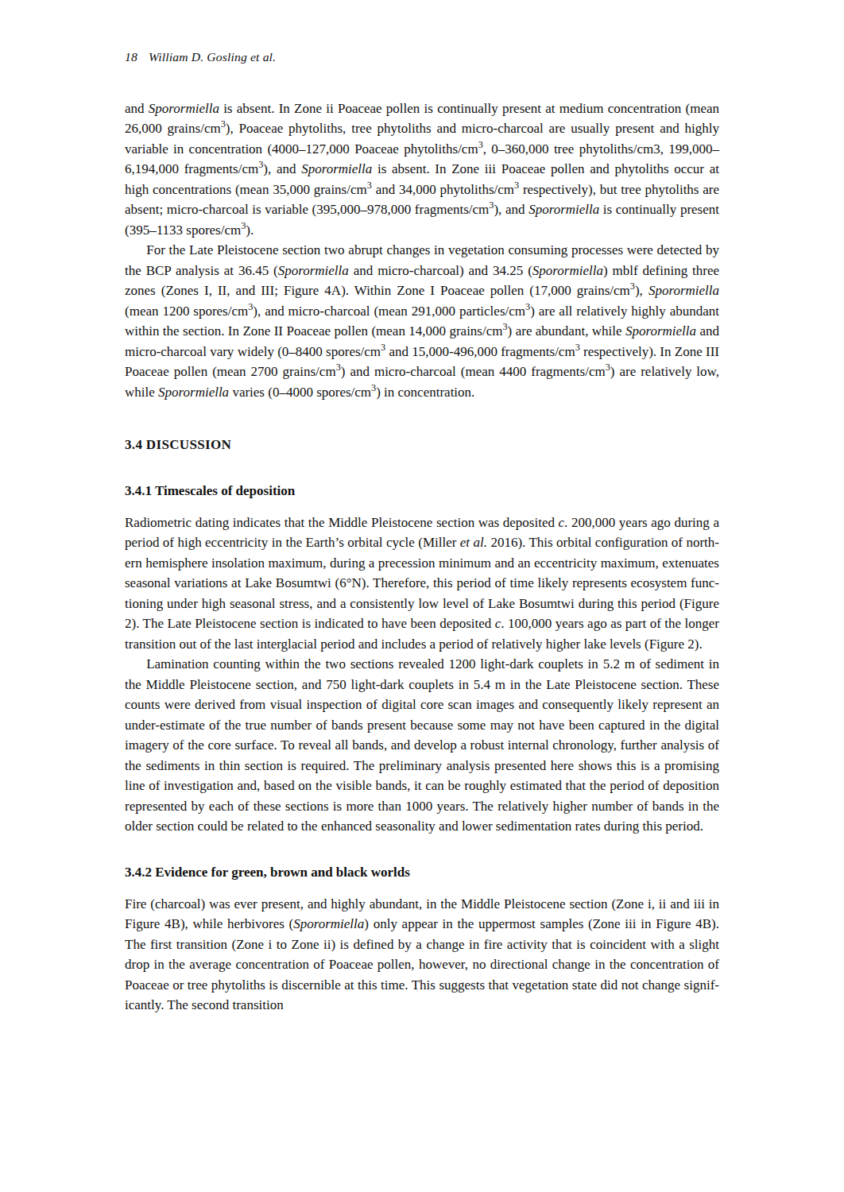18 William D. Gosling et al.
and Sporormiella is absent. In Zone ii Poaceae pollen is continually present at medium concentration (mean 26,000 grains/cm3), Poaceae phytoliths, tree phytoliths and micro-charcoal are usually present and highly variable in concentration (4000–127,000 Poaceae phytoliths/cm3, 0–360,000 tree phytoliths/cm3, 199,000–6,194,000 fragments/cm3), and Sporormiella is absent. In Zone iii Poaceae pollen and phytoliths occur at high concentrations (mean 35,000 grains/cm3 and 34,000 phytoliths/cm3 respectively), but tree phytoliths are absent; micro-charcoal is variable (395,000–978,000 fragments/cm3), and Sporormiella is continually present (395–1133 spores/cm3).
For the Late Pleistocene section two abrupt changes in vegetation consuming processes were detected by the BCP analysis at 36.45 (Sporormiella and micro-charcoal) and 34.25 (Sporormiella) mblf defining three zones (Zones I, II, and III; Figure 4A). Within Zone I Poaceae pollen (17,000 grains/cm3), Sporormiella (mean 1200 spores/cm3), and micro-charcoal (mean 291,000 particles/cm3) are all relatively highly abundant within the section. In Zone II Poaceae pollen (mean 14,000 grains/cm3) are abundant, while Sporormiella and micro-charcoal vary widely (0–8400 spores/cm3 and 15,000-496,000 fragments/cm3 respectively). In Zone III Poaceae pollen (mean 2700 grains/cm3) and micro-charcoal (mean 4400 fragments/cm3) are relatively low, while Sporormiella varies (0–4000 spores/cm3) in concentration.
3.4 DISCUSSION
3.4.1 Timescales of deposition
Radiometric dating indicates that the Middle Pleistocene section was deposited c. 200,000 years ago during a period of high eccentricity in the Earth’s orbital cycle (Miller et al. 2016). This orbital configuration of northern hemisphere insolation maximum, during a precession minimum and an eccentricity maximum, extenuates seasonal variations at Lake Bosumtwi (6°N). Therefore, this period of time likely represents ecosystem functioning under high seasonal stress, and a consistently low level of Lake Bosumtwi during this period (Figure 2). The Late Pleistocene section is indicated to have been deposited c. 100,000 years ago as part of the longer transition out of the last interglacial period and includes a period of relatively higher lake levels (Figure 2).
Lamination counting within the two sections revealed 1200 light-dark couplets in 5.2 m of sediment in the Middle Pleistocene section, and 750 light-dark couplets in 5.4 m in the Late Pleistocene section. These counts were derived from visual inspection of digital core scan images and consequently likely represent an under-estimate of the true number of bands present because some may not have been captured in the digital imagery of the core surface. To reveal all bands, and develop a robust internal chronology, further analysis of the sediments in thin section is required. The preliminary analysis presented here shows this is a promising line of investigation and, based on the visible bands, it can be roughly estimated that the period of deposition represented by each of these sections is more than 1000 years. The relatively higher number of bands in the older section could be related to the enhanced seasonality and lower sedimentation rates during this period.
3.4.2 Evidence for green, brown and black worlds
Fire (charcoal) was ever present, and highly abundant, in the Middle Pleistocene section (Zone i, ii and iii in Figure 4B), while herbivores (Sporormiella) only appear in the uppermost samples (Zone iii in Figure 4B). The first transition (Zone i to Zone ii) is defined by a change in fire activity that is coincident with a slight drop in the average concentration of Poaceae pollen, however, no directional change in the concentration of Poaceae or tree phytoliths is discernible at this time. This suggests that vegetation state did not change significantly. The second transition